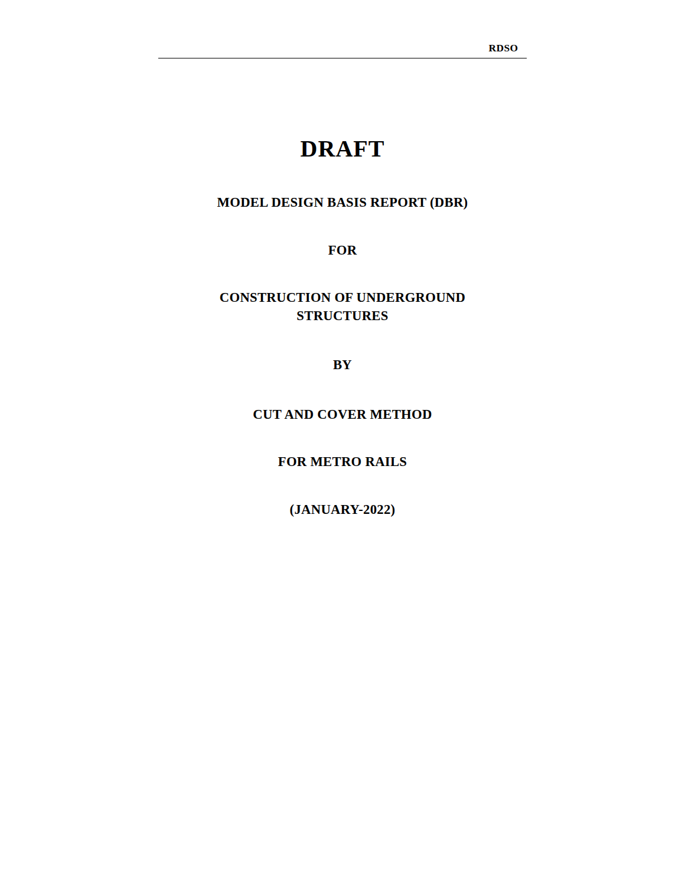RDSO
DRAFT
MODEL DESIGN BASIS REPORT (DBR)
FOR
CONSTRUCTION OF UNDERGROUND
STRUCTURES
BY
CUT AND COVER METHOD
FOR METRO RAILS
(JANUARY-2022)